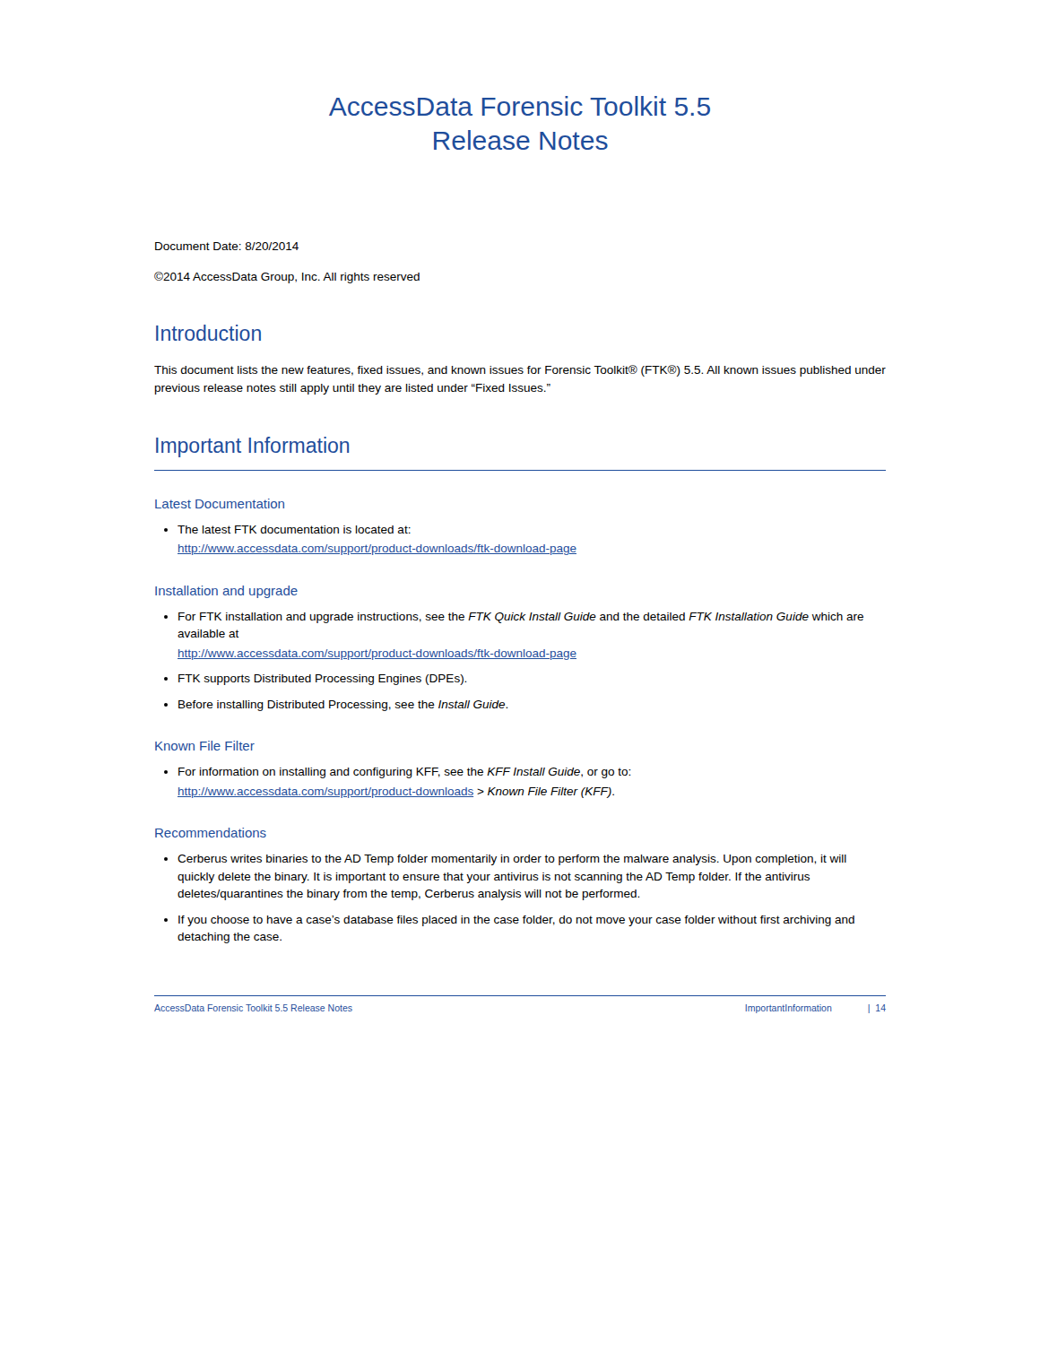AccessData Forensic Toolkit 5.5
Release Notes
Document Date: 8/20/2014
©2014 AccessData Group, Inc. All rights reserved
Introduction
This document lists the new features, fixed issues, and known issues for Forensic Toolkit® (FTK®) 5.5. All known issues published under previous release notes still apply until they are listed under “Fixed Issues.”
Important Information
Latest Documentation
The latest FTK documentation is located at: http://www.accessdata.com/support/product-downloads/ftk-download-page
Installation and upgrade
For FTK installation and upgrade instructions, see the FTK Quick Install Guide and the detailed FTK Installation Guide which are available at http://www.accessdata.com/support/product-downloads/ftk-download-page
FTK supports Distributed Processing Engines (DPEs).
Before installing Distributed Processing, see the Install Guide.
Known File Filter
For information on installing and configuring KFF, see the KFF Install Guide, or go to: http://www.accessdata.com/support/product-downloads > Known File Filter (KFF).
Recommendations
Cerberus writes binaries to the AD Temp folder momentarily in order to perform the malware analysis. Upon completion, it will quickly delete the binary. It is important to ensure that your antivirus is not scanning the AD Temp folder. If the antivirus deletes/quarantines the binary from the temp, Cerberus analysis will not be performed.
If you choose to have a case’s database files placed in the case folder, do not move your case folder without first archiving and detaching the case.
AccessData Forensic Toolkit 5.5 Release Notes
ImportantInformation
| 14